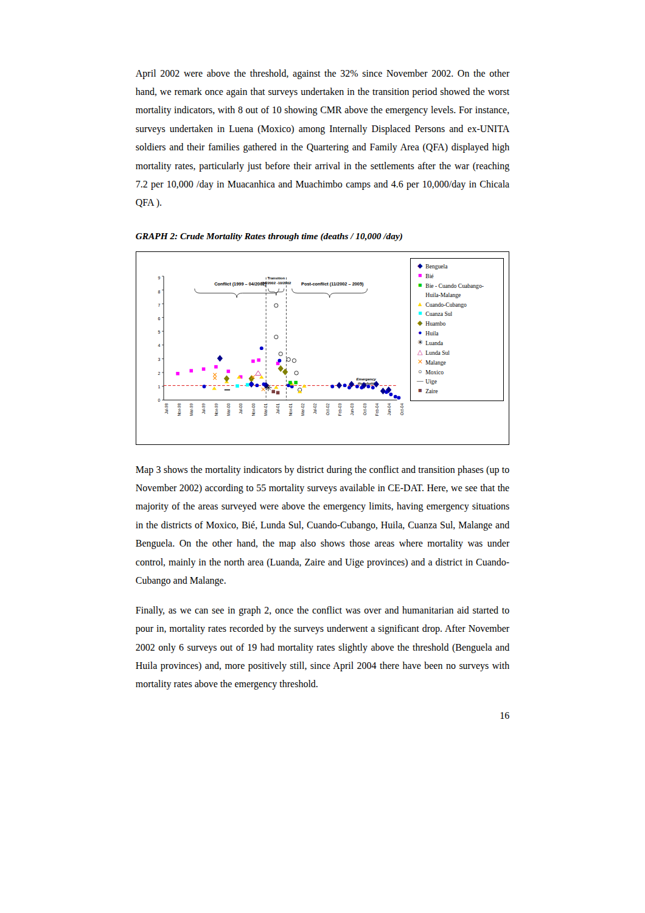April 2002 were above the threshold, against the 32% since November 2002. On the other hand, we remark once again that surveys undertaken in the transition period showed the worst mortality indicators, with 8 out of 10 showing CMR above the emergency levels. For instance, surveys undertaken in Luena (Moxico) among Internally Displaced Persons and ex-UNITA soldiers and their families gathered in the Quartering and Family Area (QFA) displayed high mortality rates, particularly just before their arrival in the settlements after the war (reaching 7.2 per 10,000 /day in Muacanhica and Muachimbo camps and 4.6 per 10,000/day in Chicala QFA ).
GRAPH 2: Crude Mortality Rates through time (deaths / 10,000 /day)
0 1 2 3 4 5 6 7 8 9 Emergency threshold Conflict (1999 – 04/2002) Transition (04/2002 -10/2002 Post-conflict (11/2002 – 2005) Jul-98 Nov-98 Mar-99 Jul-99 Nov-99 Mar-00 Jul-00 Nov-00 Mar-01 Jul-01 Nov-01 Mar-02 Jul-02 Oct-02 Feb-03 Jun-03 Oct-03 Feb-04 Jun-04 Oct-04 Feb-05 Jun-05 Oct-05
◆Benguela
■Bié
■Bie - Cuando Cuabango- Huila-Malange
▲Cuando-Cubango
■Cuanza Sul
◆Huambo
●Huila
✳Luanda
△Lunda Sul
✕Malange
○Moxico
—Uige
■Zaire
Map 3 shows the mortality indicators by district during the conflict and transition phases (up to November 2002) according to 55 mortality surveys available in CE-DAT. Here, we see that the majority of the areas surveyed were above the emergency limits, having emergency situations in the districts of Moxico, Bié, Lunda Sul, Cuando-Cubango, Huila, Cuanza Sul, Malange and Benguela. On the other hand, the map also shows those areas where mortality was under control, mainly in the north area (Luanda, Zaire and Uige provinces) and a district in Cuando-Cubango and Malange.
Finally, as we can see in graph 2, once the conflict was over and humanitarian aid started to pour in, mortality rates recorded by the surveys underwent a significant drop. After November 2002 only 6 surveys out of 19 had mortality rates slightly above the threshold (Benguela and Huila provinces) and, more positively still, since April 2004 there have been no surveys with mortality rates above the emergency threshold.
16